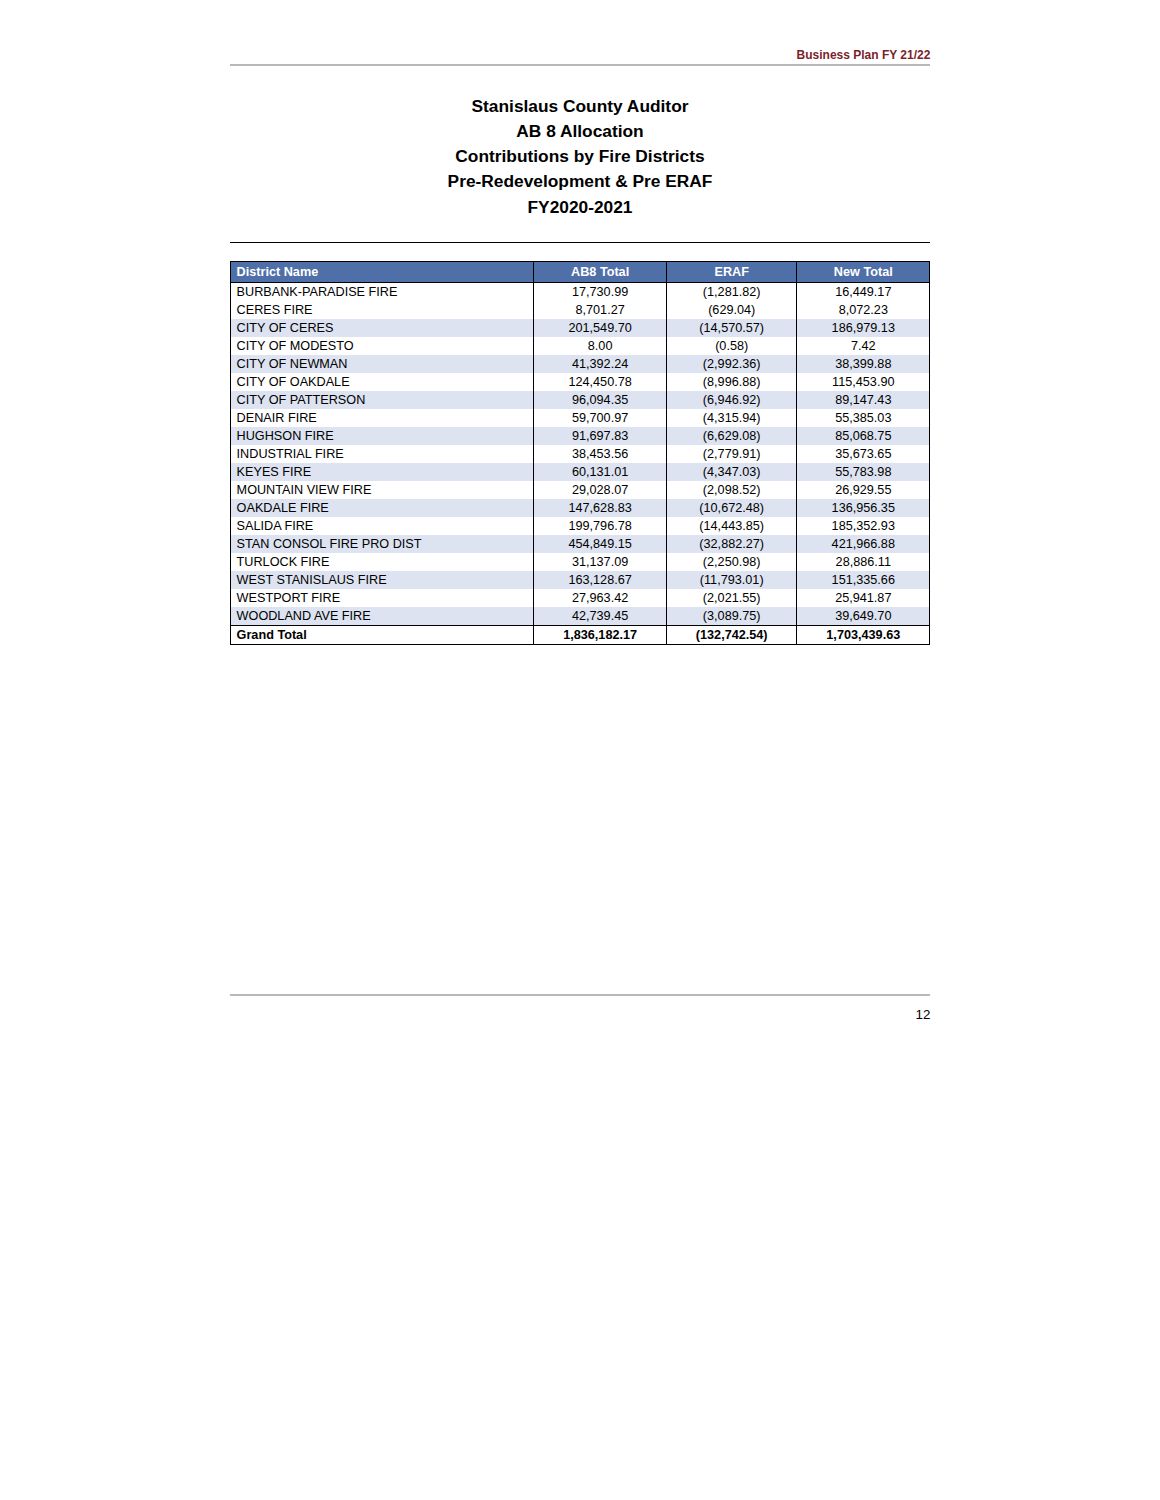Business Plan FY 21/22
Stanislaus County Auditor
AB 8 Allocation
Contributions by Fire Districts
Pre-Redevelopment & Pre ERAF
FY2020-2021
| District Name | AB8 Total | ERAF | New Total |
| --- | --- | --- | --- |
| BURBANK-PARADISE FIRE | 17,730.99 | (1,281.82) | 16,449.17 |
| CERES FIRE | 8,701.27 | (629.04) | 8,072.23 |
| CITY OF CERES | 201,549.70 | (14,570.57) | 186,979.13 |
| CITY OF MODESTO | 8.00 | (0.58) | 7.42 |
| CITY OF NEWMAN | 41,392.24 | (2,992.36) | 38,399.88 |
| CITY OF OAKDALE | 124,450.78 | (8,996.88) | 115,453.90 |
| CITY OF PATTERSON | 96,094.35 | (6,946.92) | 89,147.43 |
| DENAIR FIRE | 59,700.97 | (4,315.94) | 55,385.03 |
| HUGHSON FIRE | 91,697.83 | (6,629.08) | 85,068.75 |
| INDUSTRIAL FIRE | 38,453.56 | (2,779.91) | 35,673.65 |
| KEYES FIRE | 60,131.01 | (4,347.03) | 55,783.98 |
| MOUNTAIN VIEW FIRE | 29,028.07 | (2,098.52) | 26,929.55 |
| OAKDALE FIRE | 147,628.83 | (10,672.48) | 136,956.35 |
| SALIDA FIRE | 199,796.78 | (14,443.85) | 185,352.93 |
| STAN CONSOL FIRE PRO DIST | 454,849.15 | (32,882.27) | 421,966.88 |
| TURLOCK FIRE | 31,137.09 | (2,250.98) | 28,886.11 |
| WEST STANISLAUS FIRE | 163,128.67 | (11,793.01) | 151,335.66 |
| WESTPORT FIRE | 27,963.42 | (2,021.55) | 25,941.87 |
| WOODLAND AVE FIRE | 42,739.45 | (3,089.75) | 39,649.70 |
| Grand Total | 1,836,182.17 | (132,742.54) | 1,703,439.63 |
12